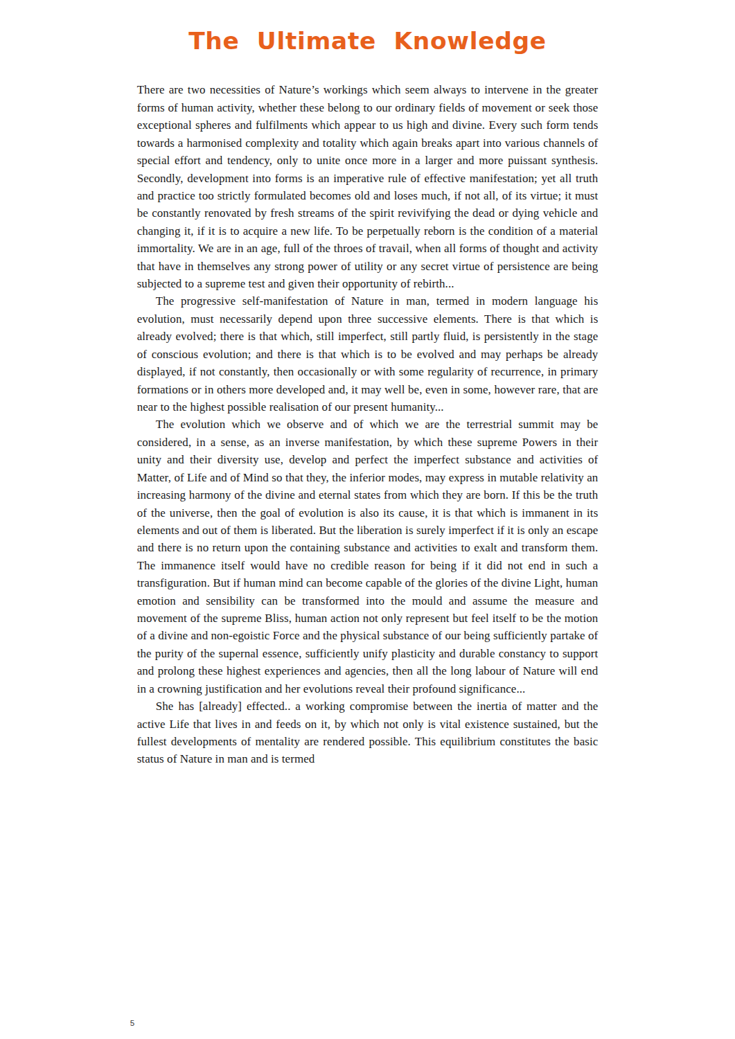The Ultimate Knowledge
There are two necessities of Nature’s workings which seem always to intervene in the greater forms of human activity, whether these belong to our ordinary fields of movement or seek those exceptional spheres and fulfilments which appear to us high and divine. Every such form tends towards a harmonised complexity and totality which again breaks apart into various channels of special effort and tendency, only to unite once more in a larger and more puissant synthesis. Secondly, development into forms is an imperative rule of effective manifestation; yet all truth and practice too strictly formulated becomes old and loses much, if not all, of its virtue; it must be constantly renovated by fresh streams of the spirit revivifying the dead or dying vehicle and changing it, if it is to acquire a new life. To be perpetually reborn is the condition of a material immortality. We are in an age, full of the throes of travail, when all forms of thought and activity that have in themselves any strong power of utility or any secret virtue of persistence are being subjected to a supreme test and given their opportunity of rebirth...
The progressive self-manifestation of Nature in man, termed in modern language his evolution, must necessarily depend upon three successive elements. There is that which is already evolved; there is that which, still imperfect, still partly fluid, is persistently in the stage of conscious evolution; and there is that which is to be evolved and may perhaps be already displayed, if not constantly, then occasionally or with some regularity of recurrence, in primary formations or in others more developed and, it may well be, even in some, however rare, that are near to the highest possible realisation of our present humanity...
The evolution which we observe and of which we are the terrestrial summit may be considered, in a sense, as an inverse manifestation, by which these supreme Powers in their unity and their diversity use, develop and perfect the imperfect substance and activities of Matter, of Life and of Mind so that they, the inferior modes, may express in mutable relativity an increasing harmony of the divine and eternal states from which they are born. If this be the truth of the universe, then the goal of evolution is also its cause, it is that which is immanent in its elements and out of them is liberated. But the liberation is surely imperfect if it is only an escape and there is no return upon the containing substance and activities to exalt and transform them. The immanence itself would have no credible reason for being if it did not end in such a transfiguration. But if human mind can become capable of the glories of the divine Light, human emotion and sensibility can be transformed into the mould and assume the measure and movement of the supreme Bliss, human action not only represent but feel itself to be the motion of a divine and non-egoistic Force and the physical substance of our being sufficiently partake of the purity of the supernal essence, sufficiently unify plasticity and durable constancy to support and prolong these highest experiences and agencies, then all the long labour of Nature will end in a crowning justification and her evolutions reveal their profound significance...
She has [already] effected.. a working compromise between the inertia of matter and the active Life that lives in and feeds on it, by which not only is vital existence sustained, but the fullest developments of mentality are rendered possible. This equilibrium constitutes the basic status of Nature in man and is termed
5